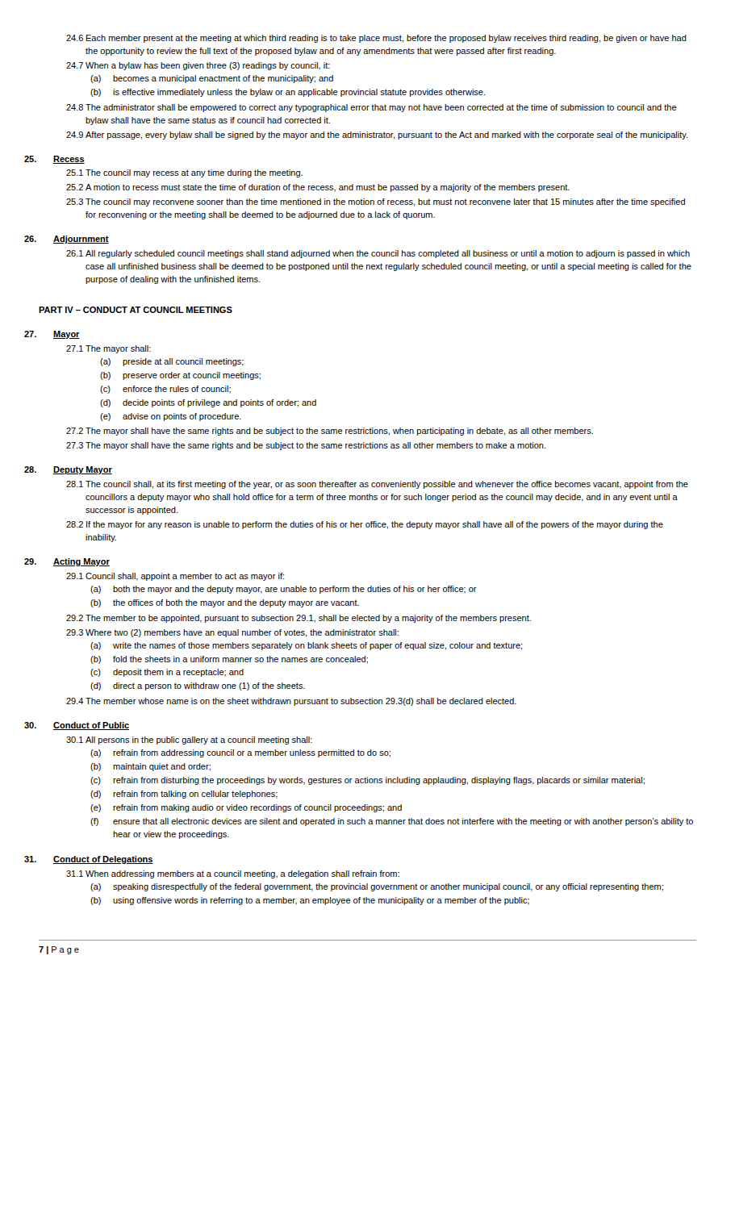24.6
Each member present at the meeting at which third reading is to take place must, before the proposed bylaw receives third reading, be given or have had the opportunity to review the full text of the proposed bylaw and of any amendments that were passed after first reading.
24.7
When a bylaw has been given three (3) readings by council, it:
(a) becomes a municipal enactment of the municipality; and
(b) is effective immediately unless the bylaw or an applicable provincial statute provides otherwise.
24.8
The administrator shall be empowered to correct any typographical error that may not have been corrected at the time of submission to council and the bylaw shall have the same status as if council had corrected it.
24.9
After passage, every bylaw shall be signed by the mayor and the administrator, pursuant to the Act and marked with the corporate seal of the municipality.
25. Recess
25.1
The council may recess at any time during the meeting.
25.2
A motion to recess must state the time of duration of the recess, and must be passed by a majority of the members present.
25.3
The council may reconvene sooner than the time mentioned in the motion of recess, but must not reconvene later that 15 minutes after the time specified for reconvening or the meeting shall be deemed to be adjourned due to a lack of quorum.
26. Adjournment
26.1
All regularly scheduled council meetings shall stand adjourned when the council has completed all business or until a motion to adjourn is passed in which case all unfinished business shall be deemed to be postponed until the next regularly scheduled council meeting, or until a special meeting is called for the purpose of dealing with the unfinished items.
PART IV – CONDUCT AT COUNCIL MEETINGS
27. Mayor
27.1
The mayor shall:
(a) preside at all council meetings;
(b) preserve order at council meetings;
(c) enforce the rules of council;
(d) decide points of privilege and points of order; and
(e) advise on points of procedure.
27.2
The mayor shall have the same rights and be subject to the same restrictions, when participating in debate, as all other members.
27.3
The mayor shall have the same rights and be subject to the same restrictions as all other members to make a motion.
28. Deputy Mayor
28.1
The council shall, at its first meeting of the year, or as soon thereafter as conveniently possible and whenever the office becomes vacant, appoint from the councillors a deputy mayor who shall hold office for a term of three months or for such longer period as the council may decide, and in any event until a successor is appointed.
28.2
If the mayor for any reason is unable to perform the duties of his or her office, the deputy mayor shall have all of the powers of the mayor during the inability.
29. Acting Mayor
29.1
Council shall, appoint a member to act as mayor if:
(a) both the mayor and the deputy mayor, are unable to perform the duties of his or her office; or
(b) the offices of both the mayor and the deputy mayor are vacant.
29.2
The member to be appointed, pursuant to subsection 29.1, shall be elected by a majority of the members present.
29.3
Where two (2) members have an equal number of votes, the administrator shall:
(a) write the names of those members separately on blank sheets of paper of equal size, colour and texture;
(b) fold the sheets in a uniform manner so the names are concealed;
(c) deposit them in a receptacle; and
(d) direct a person to withdraw one (1) of the sheets.
29.4
The member whose name is on the sheet withdrawn pursuant to subsection 29.3(d) shall be declared elected.
30. Conduct of Public
30.1
All persons in the public gallery at a council meeting shall:
(a) refrain from addressing council or a member unless permitted to do so;
(b) maintain quiet and order;
(c) refrain from disturbing the proceedings by words, gestures or actions including applauding, displaying flags, placards or similar material;
(d) refrain from talking on cellular telephones;
(e) refrain from making audio or video recordings of council proceedings; and
(f) ensure that all electronic devices are silent and operated in such a manner that does not interfere with the meeting or with another person’s ability to hear or view the proceedings.
31. Conduct of Delegations
31.1
When addressing members at a council meeting, a delegation shall refrain from:
(a) speaking disrespectfully of the federal government, the provincial government or another municipal council, or any official representing them;
(b) using offensive words in referring to a member, an employee of the municipality or a member of the public;
7 | P a g e